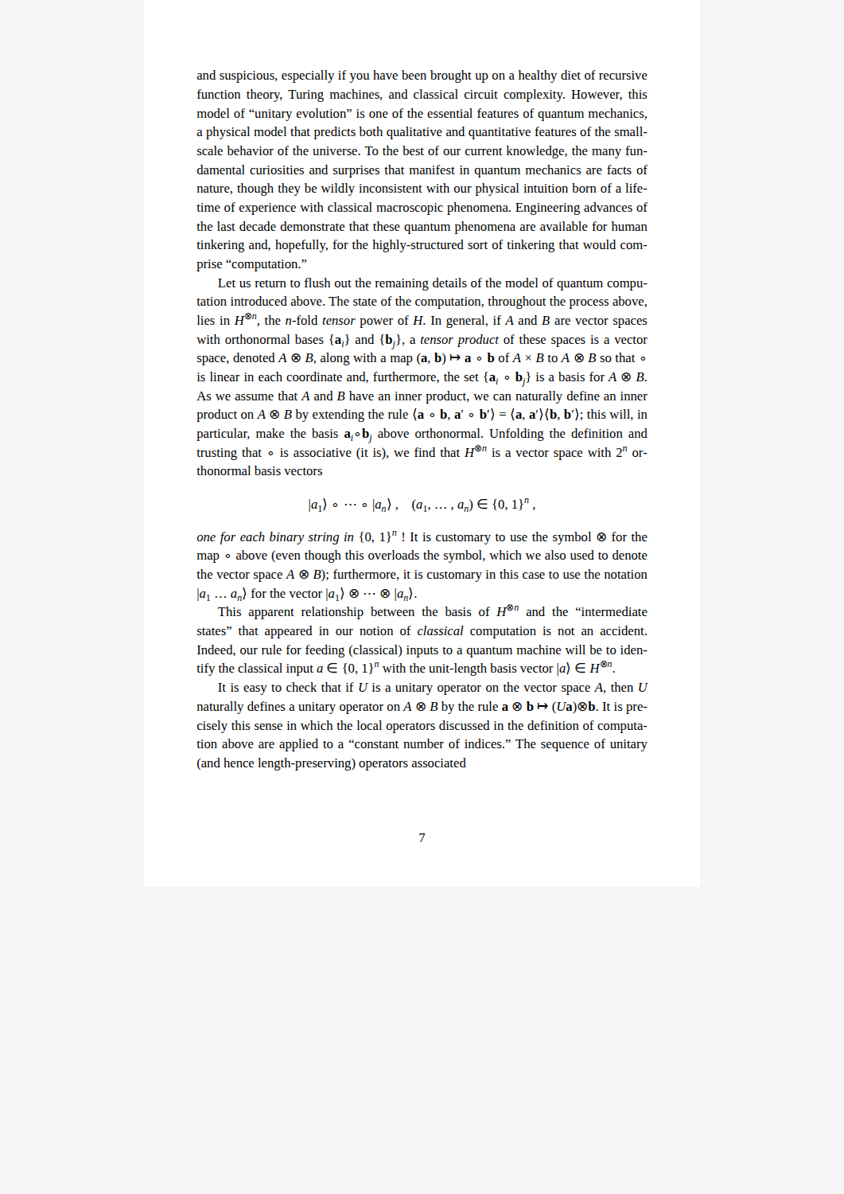and suspicious, especially if you have been brought up on a healthy diet of recursive function theory, Turing machines, and classical circuit complexity. However, this model of “unitary evolution” is one of the essential features of quantum mechanics, a physical model that predicts both qualitative and quantitative features of the small-scale behavior of the universe. To the best of our current knowledge, the many fundamental curiosities and surprises that manifest in quantum mechanics are facts of nature, though they be wildly inconsistent with our physical intuition born of a lifetime of experience with classical macroscopic phenomena. Engineering advances of the last decade demonstrate that these quantum phenomena are available for human tinkering and, hopefully, for the highly-structured sort of tinkering that would comprise “computation.”
Let us return to flush out the remaining details of the model of quantum computation introduced above. The state of the computation, throughout the process above, lies in H⊗n, the n-fold tensor power of H. In general, if A and B are vector spaces with orthonormal bases {ai} and {bj}, a tensor product of these spaces is a vector space, denoted A ⊗ B, along with a map (a, b) ↦ a ∘ b of A × B to A ⊗ B so that ∘ is linear in each coordinate and, furthermore, the set {ai ∘ bj} is a basis for A ⊗ B. As we assume that A and B have an inner product, we can naturally define an inner product on A ⊗ B by extending the rule ⟨a ∘ b, a′ ∘ b′⟩ = ⟨a, a′⟩⟨b, b′⟩; this will, in particular, make the basis ai∘bj above orthonormal. Unfolding the definition and trusting that ∘ is associative (it is), we find that H⊗n is a vector space with 2n orthonormal basis vectors
|a1⟩ ∘ ⋯ ∘ |an⟩ , (a1, … , an) ∈ {0, 1}n ,
one for each binary string in {0, 1}n ! It is customary to use the symbol ⊗ for the map ∘ above (even though this overloads the symbol, which we also used to denote the vector space A ⊗ B); furthermore, it is customary in this case to use the notation |a1 … an⟩ for the vector |a1⟩ ⊗ ⋯ ⊗ |an⟩.
This apparent relationship between the basis of H⊗n and the “intermediate states” that appeared in our notion of classical computation is not an accident. Indeed, our rule for feeding (classical) inputs to a quantum machine will be to identify the classical input a ∈ {0, 1}n with the unit-length basis vector |a⟩ ∈ H⊗n.
It is easy to check that if U is a unitary operator on the vector space A, then U naturally defines a unitary operator on A ⊗ B by the rule a ⊗ b ↦ (Ua)⊗b. It is precisely this sense in which the local operators discussed in the definition of computation above are applied to a “constant number of indices.” The sequence of unitary (and hence length-preserving) operators associated
7